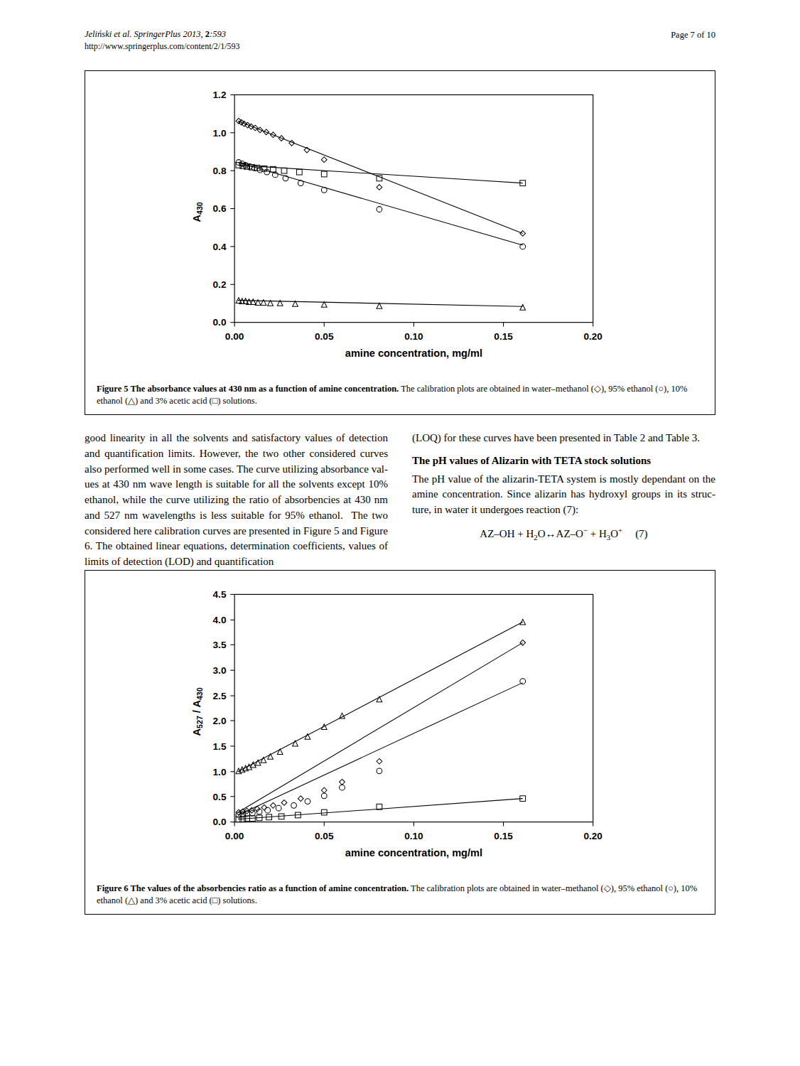Jeliński et al. SpringerPlus 2013, 2:593
http://www.springerplus.com/content/2/1/593
Page 7 of 10
1.2 1.0 0.8 0.6 0.4 0.2 0.0 0.00 0.05 0.10 0.15 0.20 A430 amine concentration, mg/ml
Figure 5 The absorbance values at 430 nm as a function of amine concentration. The calibration plots are obtained in water–methanol (◇), 95% ethanol (○), 10% ethanol (△) and 3% acetic acid (□) solutions.
good linearity in all the solvents and satisfactory values of detection and quantification limits. However, the two other considered curves also performed well in some cases. The curve utilizing absorbance values at 430 nm wave length is suitable for all the solvents except 10% ethanol, while the curve utilizing the ratio of absorbencies at 430 nm and 527 nm wavelengths is less suitable for 95% ethanol. The two considered here calibration curves are presented in Figure 5 and Figure 6. The obtained linear equations, determination coefficients, values of limits of detection (LOD) and quantification
(LOQ) for these curves have been presented in Table 2 and Table 3.
The pH values of Alizarin with TETA stock solutions
The pH value of the alizarin-TETA system is mostly dependant on the amine concentration. Since alizarin has hydroxyl groups in its structure, in water it undergoes reaction (7):
AZ–OH + H2O↔AZ–O− + H3O+ (7)
4.5 4.0 3.5 3.0 2.5 2.0 1.5 1.0 0.5 0.0 0.00 0.05 0.10 0.15 0.20 A527 / A430 amine concentration, mg/ml
Figure 6 The values of the absorbencies ratio as a function of amine concentration. The calibration plots are obtained in water–methanol (◇), 95% ethanol (○), 10% ethanol (△) and 3% acetic acid (□) solutions.